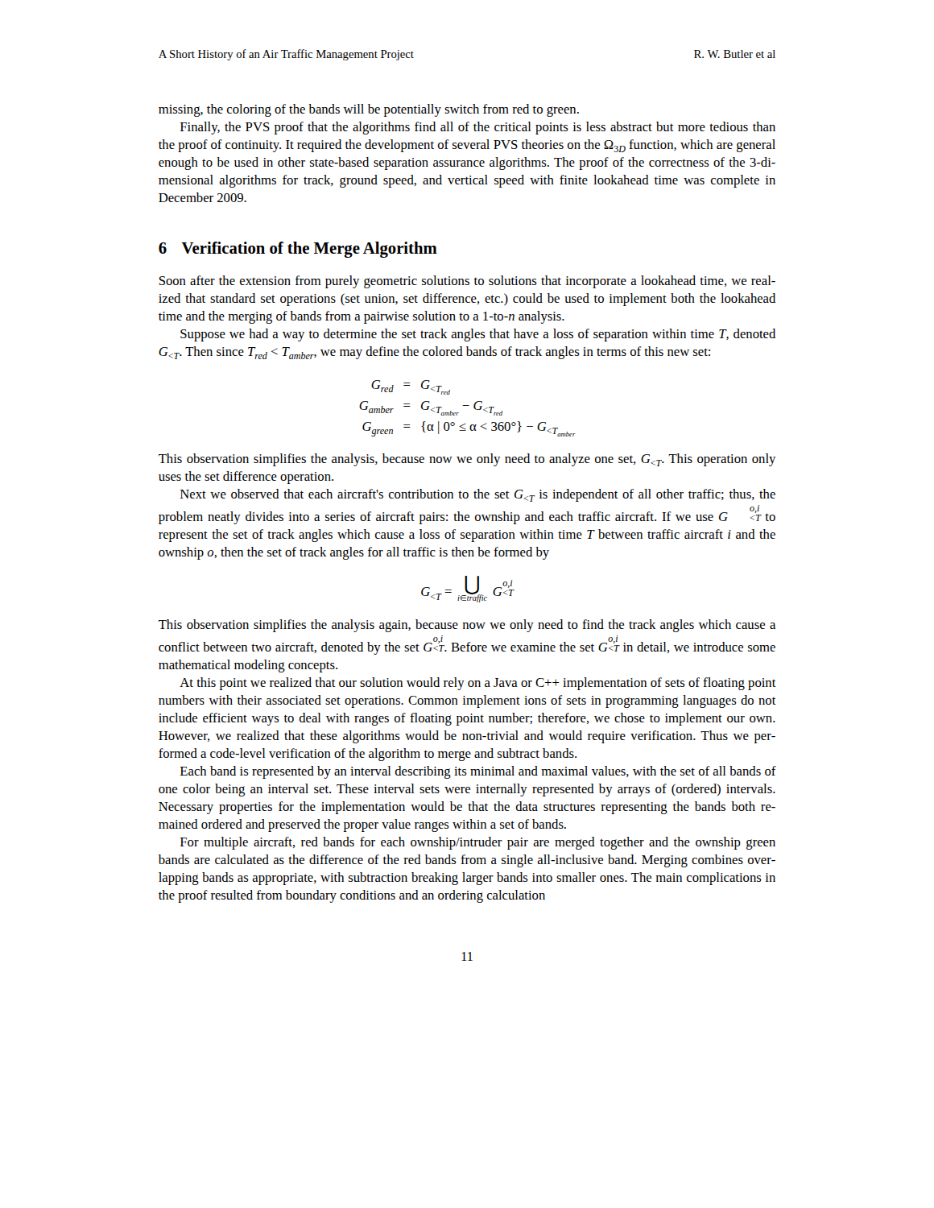A Short History of an Air Traffic Management Project
R. W. Butler et al
missing, the coloring of the bands will be potentially switch from red to green.
Finally, the PVS proof that the algorithms find all of the critical points is less abstract but more tedious than the proof of continuity. It required the development of several PVS theories on the Ω3D function, which are general enough to be used in other state-based separation assurance algorithms. The proof of the correctness of the 3-dimensional algorithms for track, ground speed, and vertical speed with finite lookahead time was complete in December 2009.
6 Verification of the Merge Algorithm
Soon after the extension from purely geometric solutions to solutions that incorporate a lookahead time, we realized that standard set operations (set union, set difference, etc.) could be used to implement both the lookahead time and the merging of bands from a pairwise solution to a 1-to-n analysis.
Suppose we had a way to determine the set track angles that have a loss of separation within time T, denoted G<T. Then since Tred < Tamber, we may define the colored bands of track angles in terms of this new set:
| G red | = | G < T red |
| G amber | = | G < T amber − G < T red |
| G green | = | {α / 0° ≤ α < 360°} − G < T amber |
This observation simplifies the analysis, because now we only need to analyze one set, G<T. This operation only uses the set difference operation.
Next we observed that each aircraft's contribution to the set G<T is independent of all other traffic; thus, the problem neatly divides into a series of aircraft pairs: the ownship and each traffic aircraft. If we use Go,i<T to represent the set of track angles which cause a loss of separation within time T between traffic aircraft i and the ownship o, then the set of track angles for all traffic is then be formed by
G<T = ⋃i∈traffic Go,i<T
This observation simplifies the analysis again, because now we only need to find the track angles which cause a conflict between two aircraft, denoted by the set Go,i<T. Before we examine the set Go,i<T in detail, we introduce some mathematical modeling concepts.
At this point we realized that our solution would rely on a Java or C++ implementation of sets of floating point numbers with their associated set operations. Common implement ions of sets in programming languages do not include efficient ways to deal with ranges of floating point number; therefore, we chose to implement our own. However, we realized that these algorithms would be non-trivial and would require verification. Thus we performed a code-level verification of the algorithm to merge and subtract bands.
Each band is represented by an interval describing its minimal and maximal values, with the set of all bands of one color being an interval set. These interval sets were internally represented by arrays of (ordered) intervals. Necessary properties for the implementation would be that the data structures representing the bands both remained ordered and preserved the proper value ranges within a set of bands.
For multiple aircraft, red bands for each ownship/intruder pair are merged together and the ownship green bands are calculated as the difference of the red bands from a single all-inclusive band. Merging combines overlapping bands as appropriate, with subtraction breaking larger bands into smaller ones. The main complications in the proof resulted from boundary conditions and an ordering calculation
11